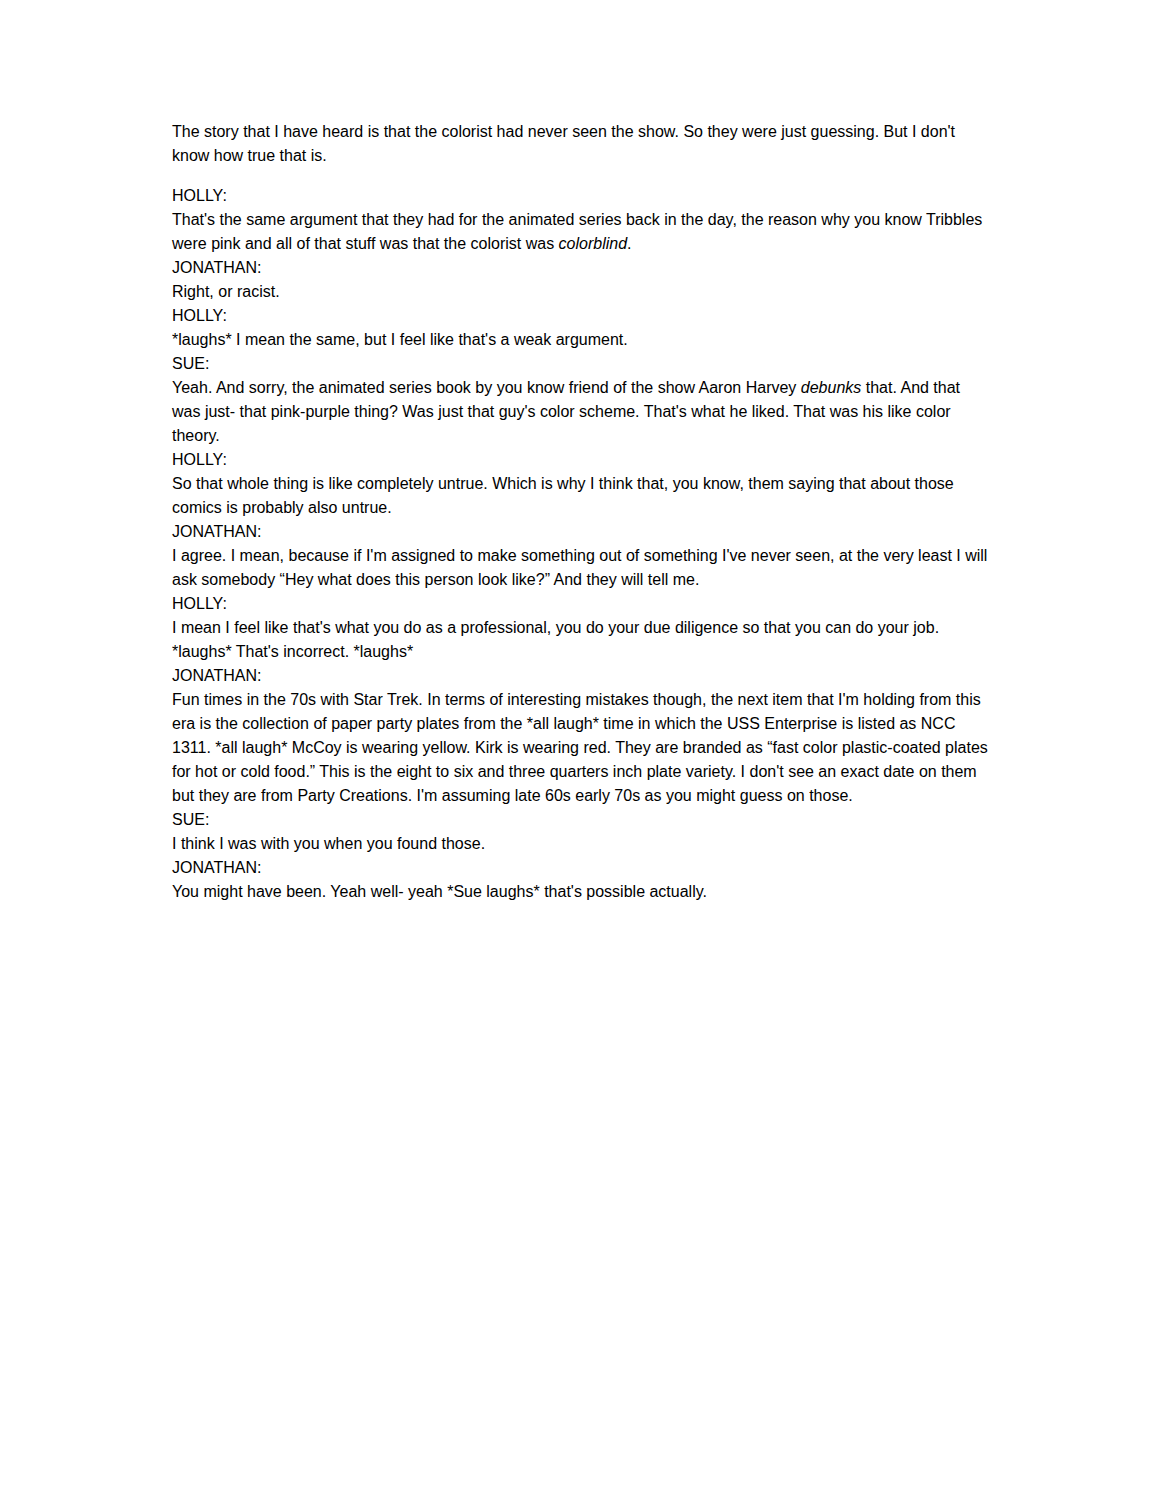The story that I have heard is that the colorist had never seen the show. So they were just guessing. But I don't know how true that is.
HOLLY:
That's the same argument that they had for the animated series back in the day, the reason why you know Tribbles were pink and all of that stuff was that the colorist was colorblind.
JONATHAN:
Right, or racist.
HOLLY:
*laughs* I mean the same, but I feel like that's a weak argument.
SUE:
Yeah. And sorry, the animated series book by you know friend of the show Aaron Harvey debunks that. And that was just- that pink-purple thing? Was just that guy's color scheme. That's what he liked. That was his like color theory.
HOLLY:
So that whole thing is like completely untrue. Which is why I think that, you know, them saying that about those comics is probably also untrue.
JONATHAN:
I agree. I mean, because if I'm assigned to make something out of something I've never seen, at the very least I will ask somebody “Hey what does this person look like?” And they will tell me.
HOLLY:
I mean I feel like that's what you do as a professional, you do your due diligence so that you can do your job. *laughs* That's incorrect. *laughs*
JONATHAN:
Fun times in the 70s with Star Trek. In terms of interesting mistakes though, the next item that I'm holding from this era is the collection of paper party plates from the *all laugh* time in which the USS Enterprise is listed as NCC 1311. *all laugh* McCoy is wearing yellow. Kirk is wearing red. They are branded as “fast color plastic-coated plates for hot or cold food.” This is the eight to six and three quarters inch plate variety. I don't see an exact date on them but they are from Party Creations. I'm assuming late 60s early 70s as you might guess on those.
SUE:
I think I was with you when you found those.
JONATHAN:
You might have been. Yeah well- yeah *Sue laughs* that's possible actually.